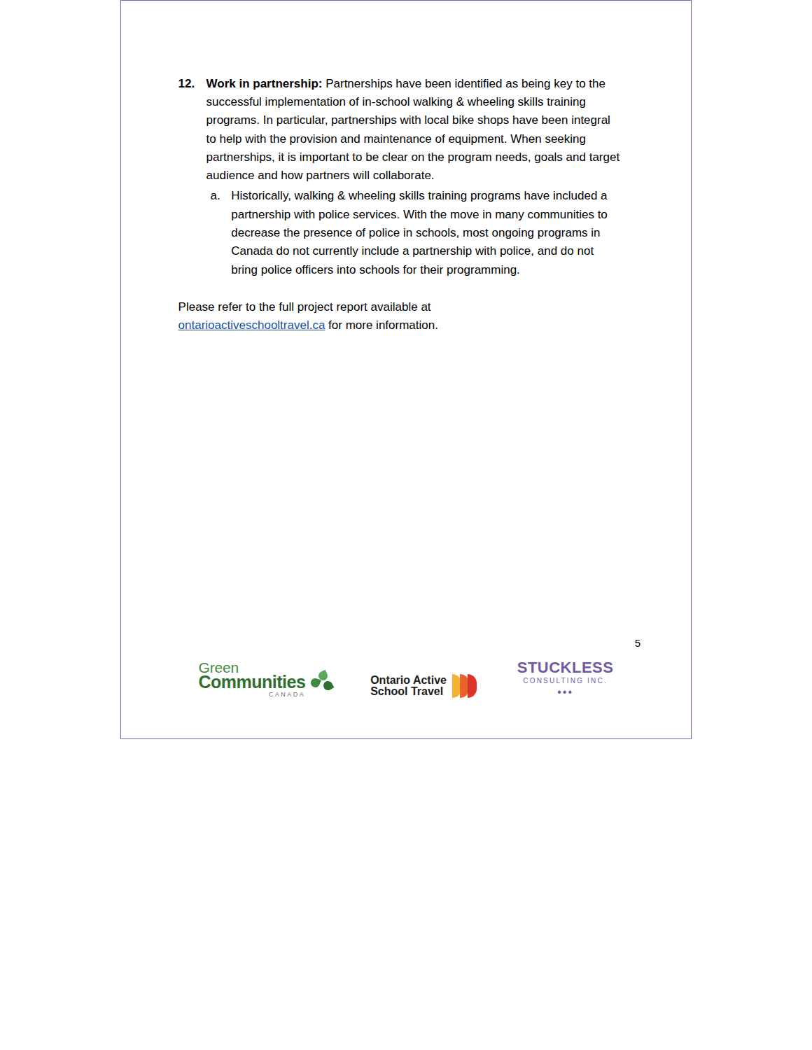12. Work in partnership: Partnerships have been identified as being key to the successful implementation of in-school walking & wheeling skills training programs. In particular, partnerships with local bike shops have been integral to help with the provision and maintenance of equipment. When seeking partnerships, it is important to be clear on the program needs, goals and target audience and how partners will collaborate.
a. Historically, walking & wheeling skills training programs have included a partnership with police services. With the move in many communities to decrease the presence of police in schools, most ongoing programs in Canada do not currently include a partnership with police, and do not bring police officers into schools for their programming.
Please refer to the full project report available at ontarioactiveschooltravel.ca for more information.
5
Green
Communities
CANADA
Ontario Active
School Travel
STUCKLESS
CONSULTING INC.
•••